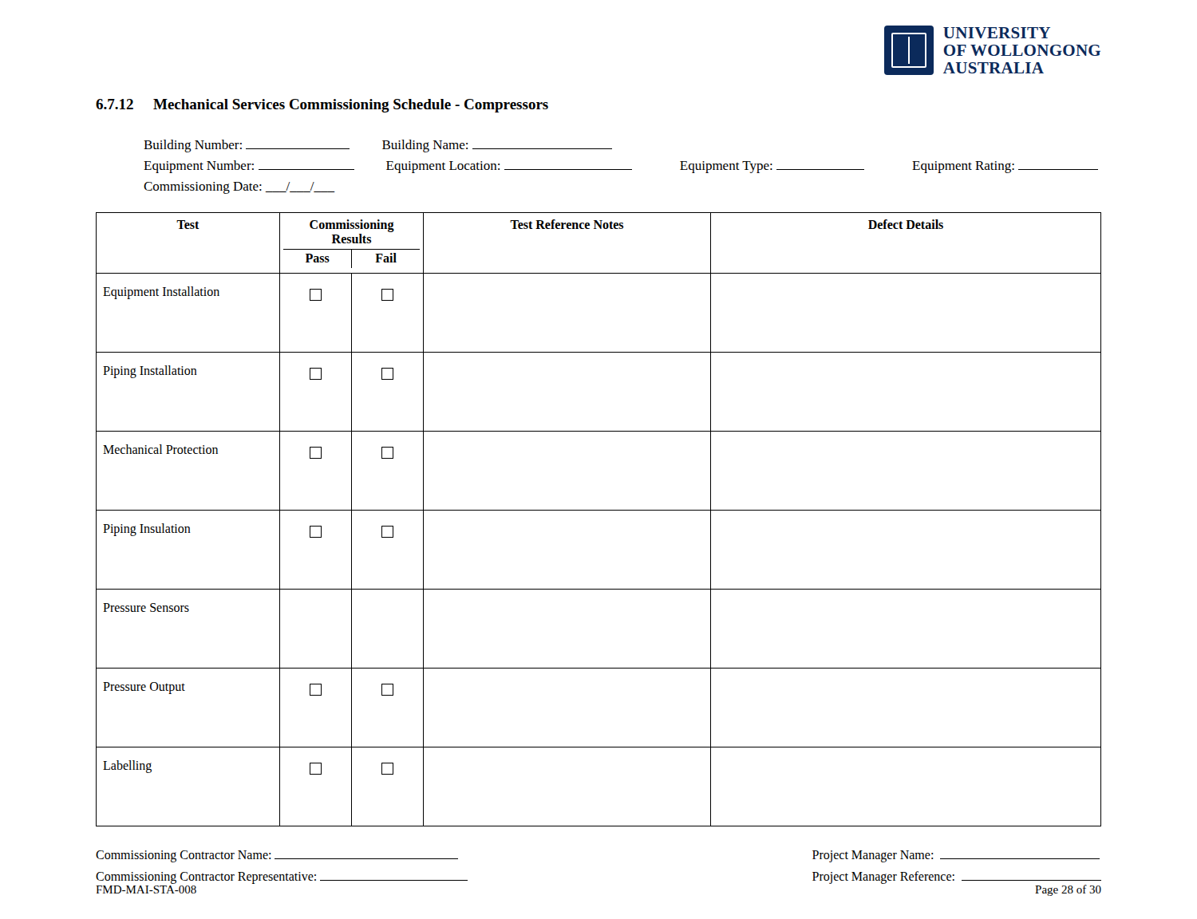UNIVERSITY
OF WOLLONGONG
AUSTRALIA
6.7.12 Mechanical Services Commissioning Schedule - Compressors
Building Number: Building Name:
Equipment Number: Equipment Location: Equipment Type: Equipment Rating:
Commissioning Date: ___/___/___
| Test | Commissioning Results Pass Fail | Test Reference Notes | Defect Details |
| --- | --- | --- | --- |
| Equipment Installation | | | | |
| Piping Installation | | | | |
| Mechanical Protection | | | | |
| Piping Insulation | | | | |
| Pressure Sensors | | | | |
| Pressure Output | | | | |
| Labelling | | | | |
Commissioning Contractor Name:
Commissioning Contractor Representative:
Project Manager Name:
Project Manager Reference:
FMD-MAI-STA-008
Page 28 of 30